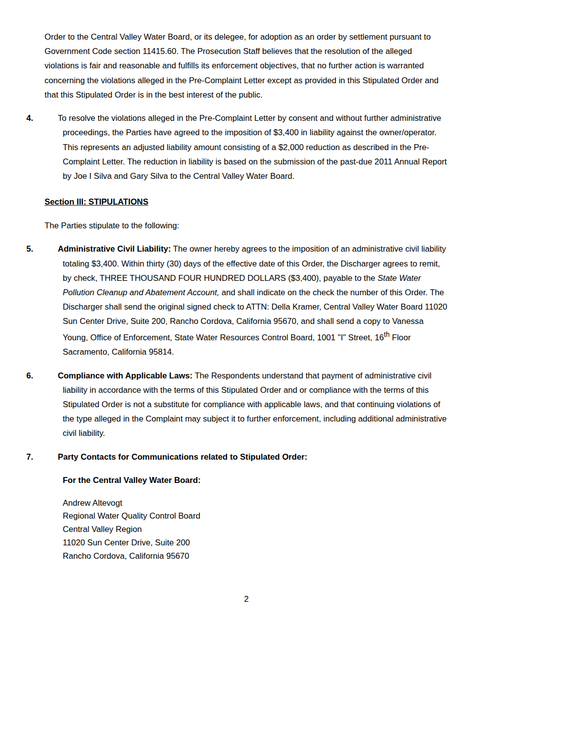Order to the Central Valley Water Board, or its delegee, for adoption as an order by settlement pursuant to Government Code section 11415.60. The Prosecution Staff believes that the resolution of the alleged violations is fair and reasonable and fulfills its enforcement objectives, that no further action is warranted concerning the violations alleged in the Pre-Complaint Letter except as provided in this Stipulated Order and that this Stipulated Order is in the best interest of the public.
4. To resolve the violations alleged in the Pre-Complaint Letter by consent and without further administrative proceedings, the Parties have agreed to the imposition of $3,400 in liability against the owner/operator. This represents an adjusted liability amount consisting of a $2,000 reduction as described in the Pre-Complaint Letter. The reduction in liability is based on the submission of the past-due 2011 Annual Report by Joe I Silva and Gary Silva to the Central Valley Water Board.
Section III: STIPULATIONS
The Parties stipulate to the following:
5. Administrative Civil Liability: The owner hereby agrees to the imposition of an administrative civil liability totaling $3,400. Within thirty (30) days of the effective date of this Order, the Discharger agrees to remit, by check, THREE THOUSAND FOUR HUNDRED DOLLARS ($3,400), payable to the State Water Pollution Cleanup and Abatement Account, and shall indicate on the check the number of this Order. The Discharger shall send the original signed check to ATTN: Della Kramer, Central Valley Water Board 11020 Sun Center Drive, Suite 200, Rancho Cordova, California 95670, and shall send a copy to Vanessa Young, Office of Enforcement, State Water Resources Control Board, 1001 "I" Street, 16th Floor Sacramento, California 95814.
6. Compliance with Applicable Laws: The Respondents understand that payment of administrative civil liability in accordance with the terms of this Stipulated Order and or compliance with the terms of this Stipulated Order is not a substitute for compliance with applicable laws, and that continuing violations of the type alleged in the Complaint may subject it to further enforcement, including additional administrative civil liability.
7. Party Contacts for Communications related to Stipulated Order:
For the Central Valley Water Board:
Andrew Altevogt
Regional Water Quality Control Board
Central Valley Region
11020 Sun Center Drive, Suite 200
Rancho Cordova, California 95670
2